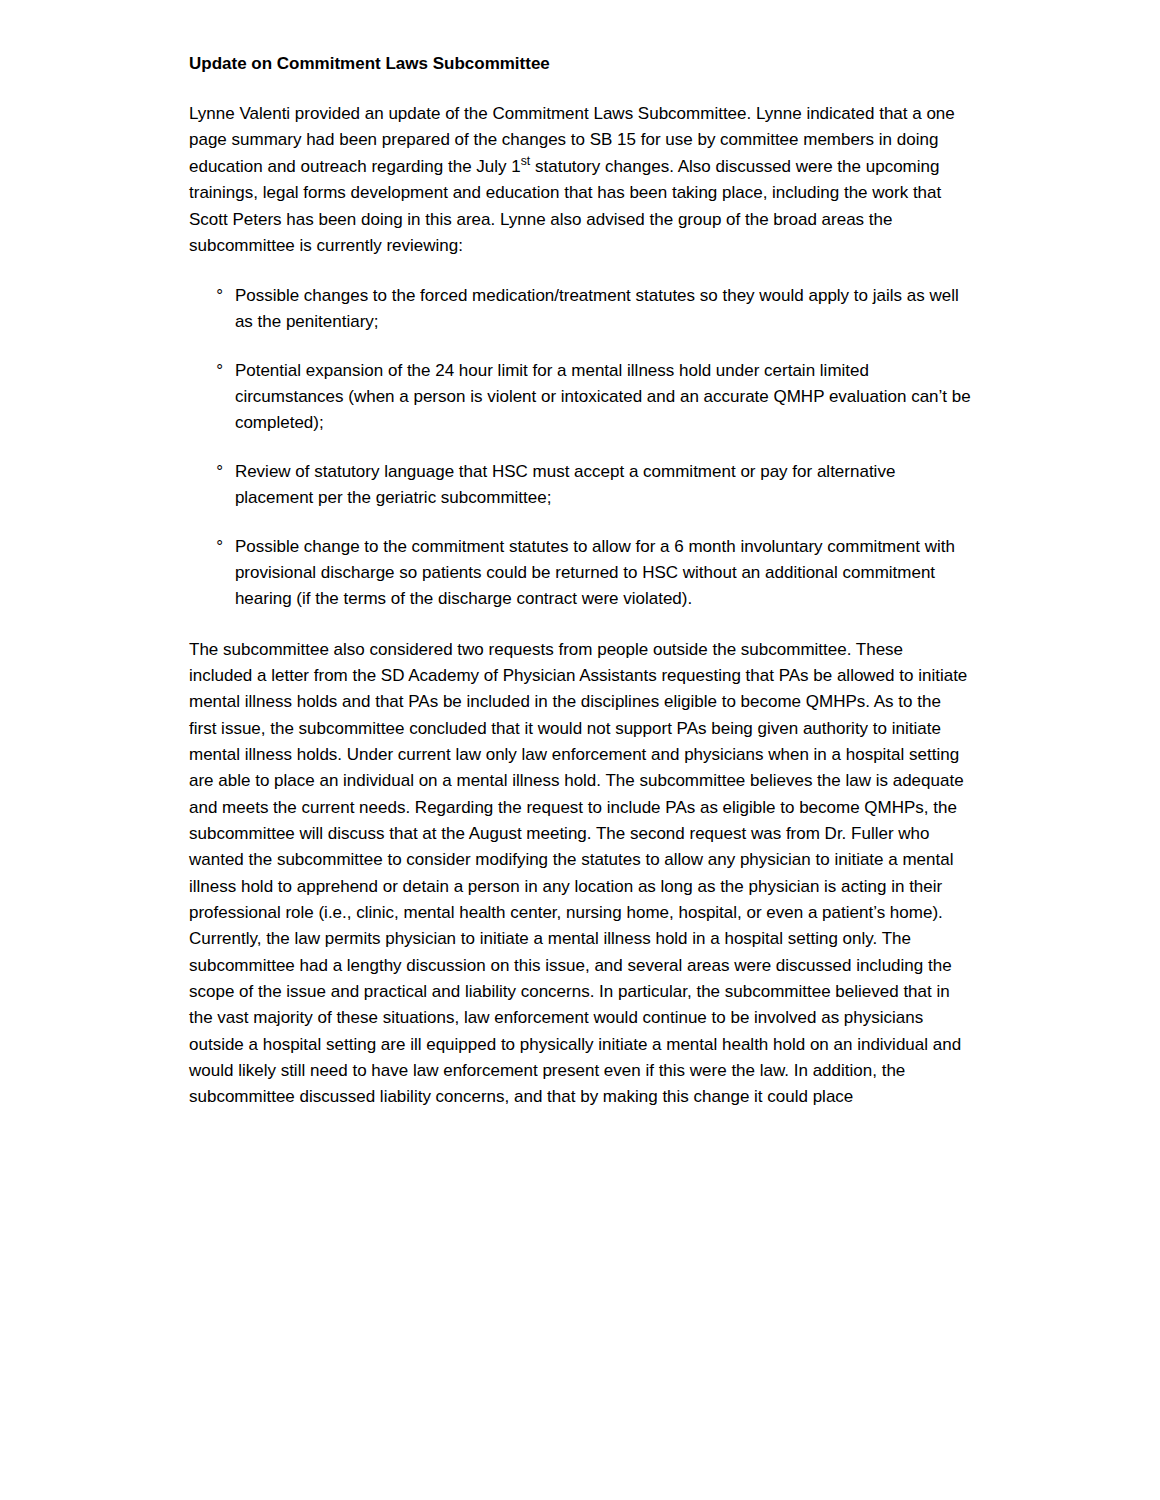Update on Commitment Laws Subcommittee
Lynne Valenti provided an update of the Commitment Laws Subcommittee. Lynne indicated that a one page summary had been prepared of the changes to SB 15 for use by committee members in doing education and outreach regarding the July 1st statutory changes. Also discussed were the upcoming trainings, legal forms development and education that has been taking place, including the work that Scott Peters has been doing in this area. Lynne also advised the group of the broad areas the subcommittee is currently reviewing:
Possible changes to the forced medication/treatment statutes so they would apply to jails as well as the penitentiary;
Potential expansion of the 24 hour limit for a mental illness hold under certain limited circumstances (when a person is violent or intoxicated and an accurate QMHP evaluation can’t be completed);
Review of statutory language that HSC must accept a commitment or pay for alternative placement per the geriatric subcommittee;
Possible change to the commitment statutes to allow for a 6 month involuntary commitment with provisional discharge so patients could be returned to HSC without an additional commitment hearing (if the terms of the discharge contract were violated).
The subcommittee also considered two requests from people outside the subcommittee. These included a letter from the SD Academy of Physician Assistants requesting that PAs be allowed to initiate mental illness holds and that PAs be included in the disciplines eligible to become QMHPs. As to the first issue, the subcommittee concluded that it would not support PAs being given authority to initiate mental illness holds. Under current law only law enforcement and physicians when in a hospital setting are able to place an individual on a mental illness hold. The subcommittee believes the law is adequate and meets the current needs. Regarding the request to include PAs as eligible to become QMHPs, the subcommittee will discuss that at the August meeting. The second request was from Dr. Fuller who wanted the subcommittee to consider modifying the statutes to allow any physician to initiate a mental illness hold to apprehend or detain a person in any location as long as the physician is acting in their professional role (i.e., clinic, mental health center, nursing home, hospital, or even a patient’s home). Currently, the law permits physician to initiate a mental illness hold in a hospital setting only. The subcommittee had a lengthy discussion on this issue, and several areas were discussed including the scope of the issue and practical and liability concerns. In particular, the subcommittee believed that in the vast majority of these situations, law enforcement would continue to be involved as physicians outside a hospital setting are ill equipped to physically initiate a mental health hold on an individual and would likely still need to have law enforcement present even if this were the law. In addition, the subcommittee discussed liability concerns, and that by making this change it could place